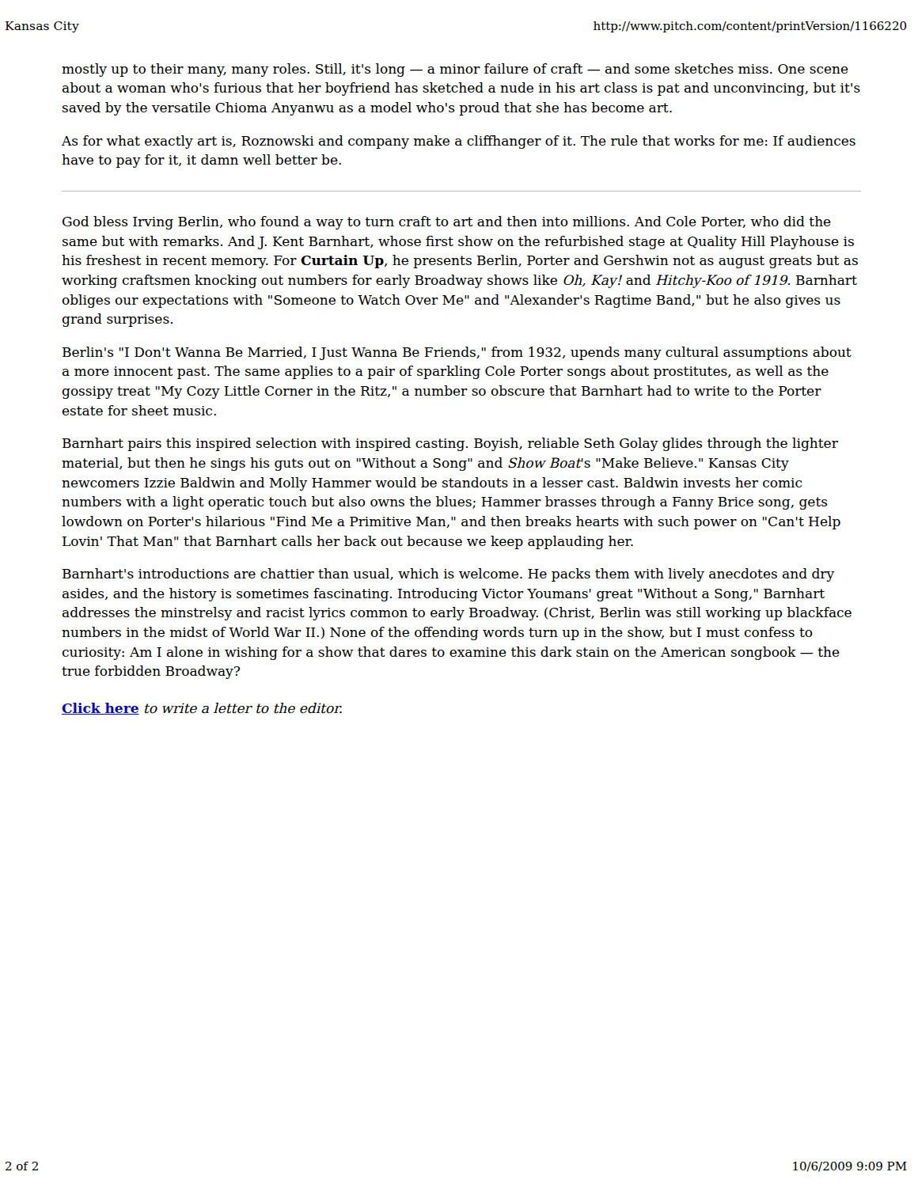Kansas City http://www.pitch.com/content/printVersion/1166220
mostly up to their many, many roles. Still, it's long — a minor failure of craft — and some sketches miss. One scene about a woman who's furious that her boyfriend has sketched a nude in his art class is pat and unconvincing, but it's saved by the versatile Chioma Anyanwu as a model who's proud that she has become art.
As for what exactly art is, Roznowski and company make a cliffhanger of it. The rule that works for me: If audiences have to pay for it, it damn well better be.
God bless Irving Berlin, who found a way to turn craft to art and then into millions. And Cole Porter, who did the same but with remarks. And J. Kent Barnhart, whose first show on the refurbished stage at Quality Hill Playhouse is his freshest in recent memory. For Curtain Up, he presents Berlin, Porter and Gershwin not as august greats but as working craftsmen knocking out numbers for early Broadway shows like Oh, Kay! and Hitchy-Koo of 1919. Barnhart obliges our expectations with "Someone to Watch Over Me" and "Alexander's Ragtime Band," but he also gives us grand surprises.
Berlin's "I Don't Wanna Be Married, I Just Wanna Be Friends," from 1932, upends many cultural assumptions about a more innocent past. The same applies to a pair of sparkling Cole Porter songs about prostitutes, as well as the gossipy treat "My Cozy Little Corner in the Ritz," a number so obscure that Barnhart had to write to the Porter estate for sheet music.
Barnhart pairs this inspired selection with inspired casting. Boyish, reliable Seth Golay glides through the lighter material, but then he sings his guts out on "Without a Song" and Show Boat's "Make Believe." Kansas City newcomers Izzie Baldwin and Molly Hammer would be standouts in a lesser cast. Baldwin invests her comic numbers with a light operatic touch but also owns the blues; Hammer brasses through a Fanny Brice song, gets lowdown on Porter's hilarious "Find Me a Primitive Man," and then breaks hearts with such power on "Can't Help Lovin' That Man" that Barnhart calls her back out because we keep applauding her.
Barnhart's introductions are chattier than usual, which is welcome. He packs them with lively anecdotes and dry asides, and the history is sometimes fascinating. Introducing Victor Youmans' great "Without a Song," Barnhart addresses the minstrelsy and racist lyrics common to early Broadway. (Christ, Berlin was still working up blackface numbers in the midst of World War II.) None of the offending words turn up in the show, but I must confess to curiosity: Am I alone in wishing for a show that dares to examine this dark stain on the American songbook — the true forbidden Broadway?
Click here to write a letter to the editor.
2 of 2 10/6/2009 9:09 PM